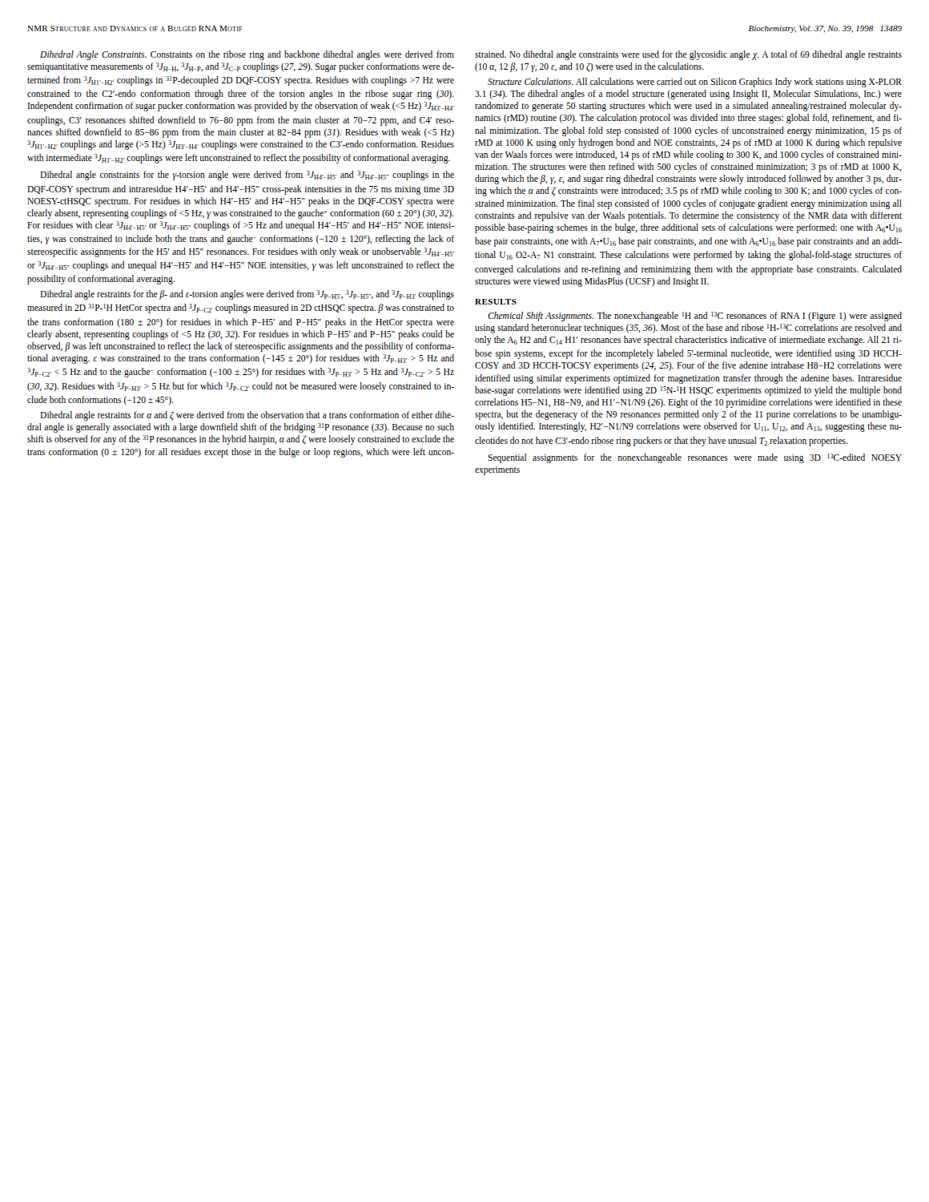NMR Structure and Dynamics of a Bulged RNA Motif
Biochemistry, Vol. 37, No. 39, 1998 13489
Dihedral Angle Constraints. Constraints on the ribose ring and backbone dihedral angles were derived from semiquantitative measurements of 3JH−H, 3JH−P, and 3JC−P couplings (27, 29). Sugar pucker conformations were determined from 3JH1′−H2′ couplings in 31P-decoupled 2D DQF-COSY spectra. Residues with couplings >7 Hz were constrained to the C2′-endo conformation through three of the torsion angles in the ribose sugar ring (30). Independent confirmation of sugar pucker conformation was provided by the observation of weak (<5 Hz) 3JH3′−H4′ couplings, C3′ resonances shifted downfield to 76−80 ppm from the main cluster at 70−72 ppm, and C4′ resonances shifted downfield to 85−86 ppm from the main cluster at 82−84 ppm (31). Residues with weak (<5 Hz) 3JH1′−H2′ couplings and large (>5 Hz) 3JH3′−H4′ couplings were constrained to the C3′-endo conformation. Residues with intermediate 3JH1′−H2′ couplings were left unconstrained to reflect the possibility of conformational averaging.
Dihedral angle constraints for the γ-torsion angle were derived from 3JH4′−H5′ and 3JH4′−H5″ couplings in the DQF-COSY spectrum and intraresidue H4′−H5′ and H4′−H5″ cross-peak intensities in the 75 ms mixing time 3D NOESY-ctHSQC spectrum. For residues in which H4′−H5′ and H4′−H5″ peaks in the DQF-COSY spectra were clearly absent, representing couplings of <5 Hz, γ was constrained to the gauche+ conformation (60 ± 20°) (30, 32). For residues with clear 3JH4′−H5′ or 3JH4′−H5″ couplings of >5 Hz and unequal H4′−H5′ and H4′−H5″ NOE intensities, γ was constrained to include both the trans and gauche− conformations (−120 ± 120°), reflecting the lack of stereospecific assignments for the H5′ and H5″ resonances. For residues with only weak or unobservable 3JH4′−H5′ or 3JH4′−H5″ couplings and unequal H4′−H5′ and H4′−H5″ NOE intensities, γ was left unconstrained to reflect the possibility of conformational averaging.
Dihedral angle restraints for the β- and ε-torsion angles were derived from 3JP−H5′, 3JP−H5″, and 3JP−H3′ couplings measured in 2D 31P-1H HetCor spectra and 3JP−C2′ couplings measured in 2D ctHSQC spectra. β was constrained to the trans conformation (180 ± 20°) for residues in which P−H5′ and P−H5″ peaks in the HetCor spectra were clearly absent, representing couplings of <5 Hz (30, 32). For residues in which P−H5′ and P−H5″ peaks could be observed, β was left unconstrained to reflect the lack of stereospecific assignments and the possibility of conformational averaging. ε was constrained to the trans conformation (−145 ± 20°) for residues with 3JP−H3′ > 5 Hz and 3JP−C2′ < 5 Hz and to the gauche− conformation (−100 ± 25°) for residues with 3JP−H3′ > 5 Hz and 3JP−C2′ > 5 Hz (30, 32). Residues with 3JP−H3′ > 5 Hz but for which 3JP−C2′ could not be measured were loosely constrained to include both conformations (−120 ± 45°).
Dihedral angle restraints for α and ζ were derived from the observation that a trans conformation of either dihedral angle is generally associated with a large downfield shift of the bridging 31P resonance (33). Because no such shift is observed for any of the 31P resonances in the hybrid hairpin, α and ζ were loosely constrained to exclude the trans conformation (0 ± 120°) for all residues except those in the bulge or loop regions, which were left unconstrained. No dihedral angle constraints were used for the glycosidic angle χ. A total of 69 dihedral angle restraints (10 α, 12 β, 17 γ, 20 ε, and 10 ζ) were used in the calculations.
Structure Calculations. All calculations were carried out on Silicon Graphics Indy work stations using X-PLOR 3.1 (34). The dihedral angles of a model structure (generated using Insight II, Molecular Simulations, Inc.) were randomized to generate 50 starting structures which were used in a simulated annealing/restrained molecular dynamics (rMD) routine (30). The calculation protocol was divided into three stages: global fold, refinement, and final minimization. The global fold step consisted of 1000 cycles of unconstrained energy minimization, 15 ps of rMD at 1000 K using only hydrogen bond and NOE constraints, 24 ps of rMD at 1000 K during which repulsive van der Waals forces were introduced, 14 ps of rMD while cooling to 300 K, and 1000 cycles of constrained minimization. The structures were then refined with 500 cycles of constrained minimization; 3 ps of rMD at 1000 K, during which the β, γ, ε, and sugar ring dihedral constraints were slowly introduced followed by another 3 ps, during which the α and ζ constraints were introduced; 3.5 ps of rMD while cooling to 300 K; and 1000 cycles of constrained minimization. The final step consisted of 1000 cycles of conjugate gradient energy minimization using all constraints and repulsive van der Waals potentials. To determine the consistency of the NMR data with different possible base-pairing schemes in the bulge, three additional sets of calculations were performed: one with A6•U16 base pair constraints, one with A7•U16 base pair constraints, and one with A6•U16 base pair constraints and an additional U16 O2-A7 N1 constraint. These calculations were performed by taking the global-fold-stage structures of converged calculations and re-refining and reminimizing them with the appropriate base constraints. Calculated structures were viewed using MidasPlus (UCSF) and Insight II.
RESULTS
Chemical Shift Assignments. The nonexchangeable 1H and 13C resonances of RNA I (Figure 1) were assigned using standard heteronuclear techniques (35, 36). Most of the base and ribose 1H-13C correlations are resolved and only the A6 H2 and C14 H1′ resonances have spectral characteristics indicative of intermediate exchange. All 21 ribose spin systems, except for the incompletely labeled 5′-terminal nucleotide, were identified using 3D HCCH-COSY and 3D HCCH-TOCSY experiments (24, 25). Four of the five adenine intrabase H8−H2 correlations were identified using similar experiments optimized for magnetization transfer through the adenine bases. Intraresidue base-sugar correlations were identified using 2D 15N-1H HSQC experiments optimized to yield the multiple bond correlations H5−N1, H8−N9, and H1′−N1/N9 (26). Eight of the 10 pyrimidine correlations were identified in these spectra, but the degeneracy of the N9 resonances permitted only 2 of the 11 purine correlations to be unambiguously identified. Interestingly, H2′−N1/N9 correlations were observed for U11, U12, and A13, suggesting these nucleotides do not have C3′-endo ribose ring puckers or that they have unusual T2 relaxation properties.
Sequential assignments for the nonexchangeable resonances were made using 3D 13C-edited NOESY experiments